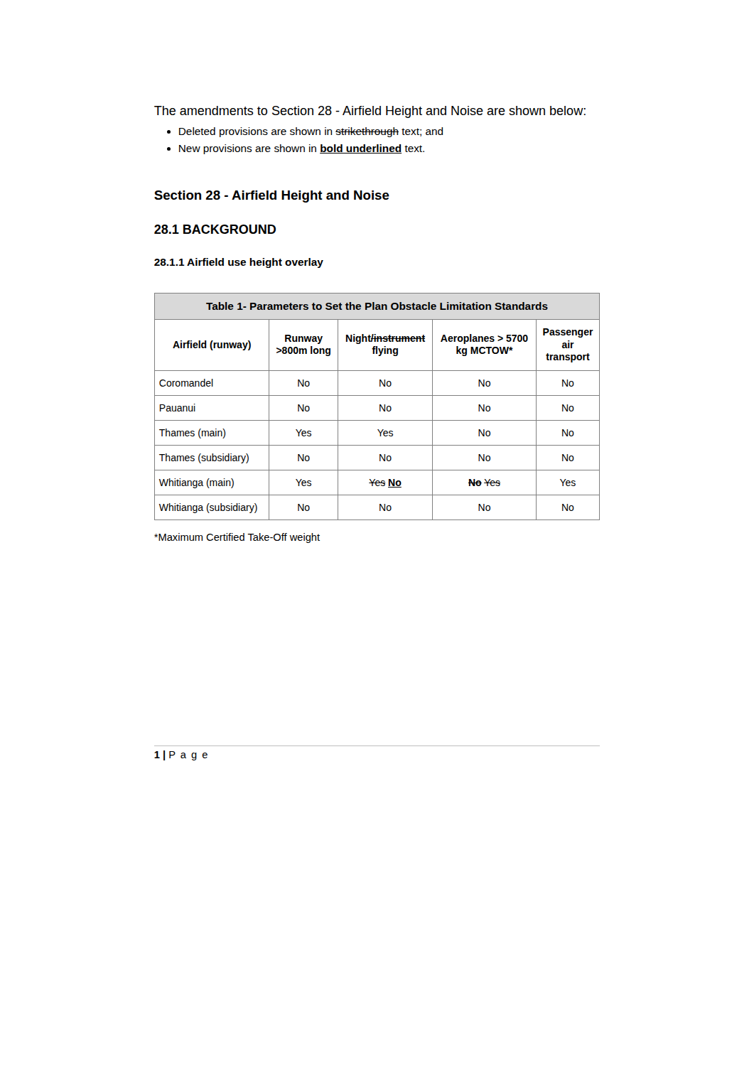The amendments to Section 28 - Airfield Height and Noise are shown below:
Deleted provisions are shown in strikethrough text; and
New provisions are shown in bold underlined text.
Section 28 - Airfield Height and Noise
28.1 BACKGROUND
28.1.1 Airfield use height overlay
| Table 1- Parameters to Set the Plan Obstacle Limitation Standards |
| Airfield (runway) | Runway >800m long | Night /instrument flying | Aeroplanes > 5700 kg MCTOW* | Passenger air transport |
| Coromandel | No | No | No | No |
| Pauanui | No | No | No | No |
| Thames (main) | Yes | Yes | No | No |
| Thames (subsidiary) | No | No | No | No |
| Whitianga (main) | Yes | Yes No | No Yes | Yes |
| Whitianga (subsidiary) | No | No | No | No |
*Maximum Certified Take-Off weight
1 | P a g e